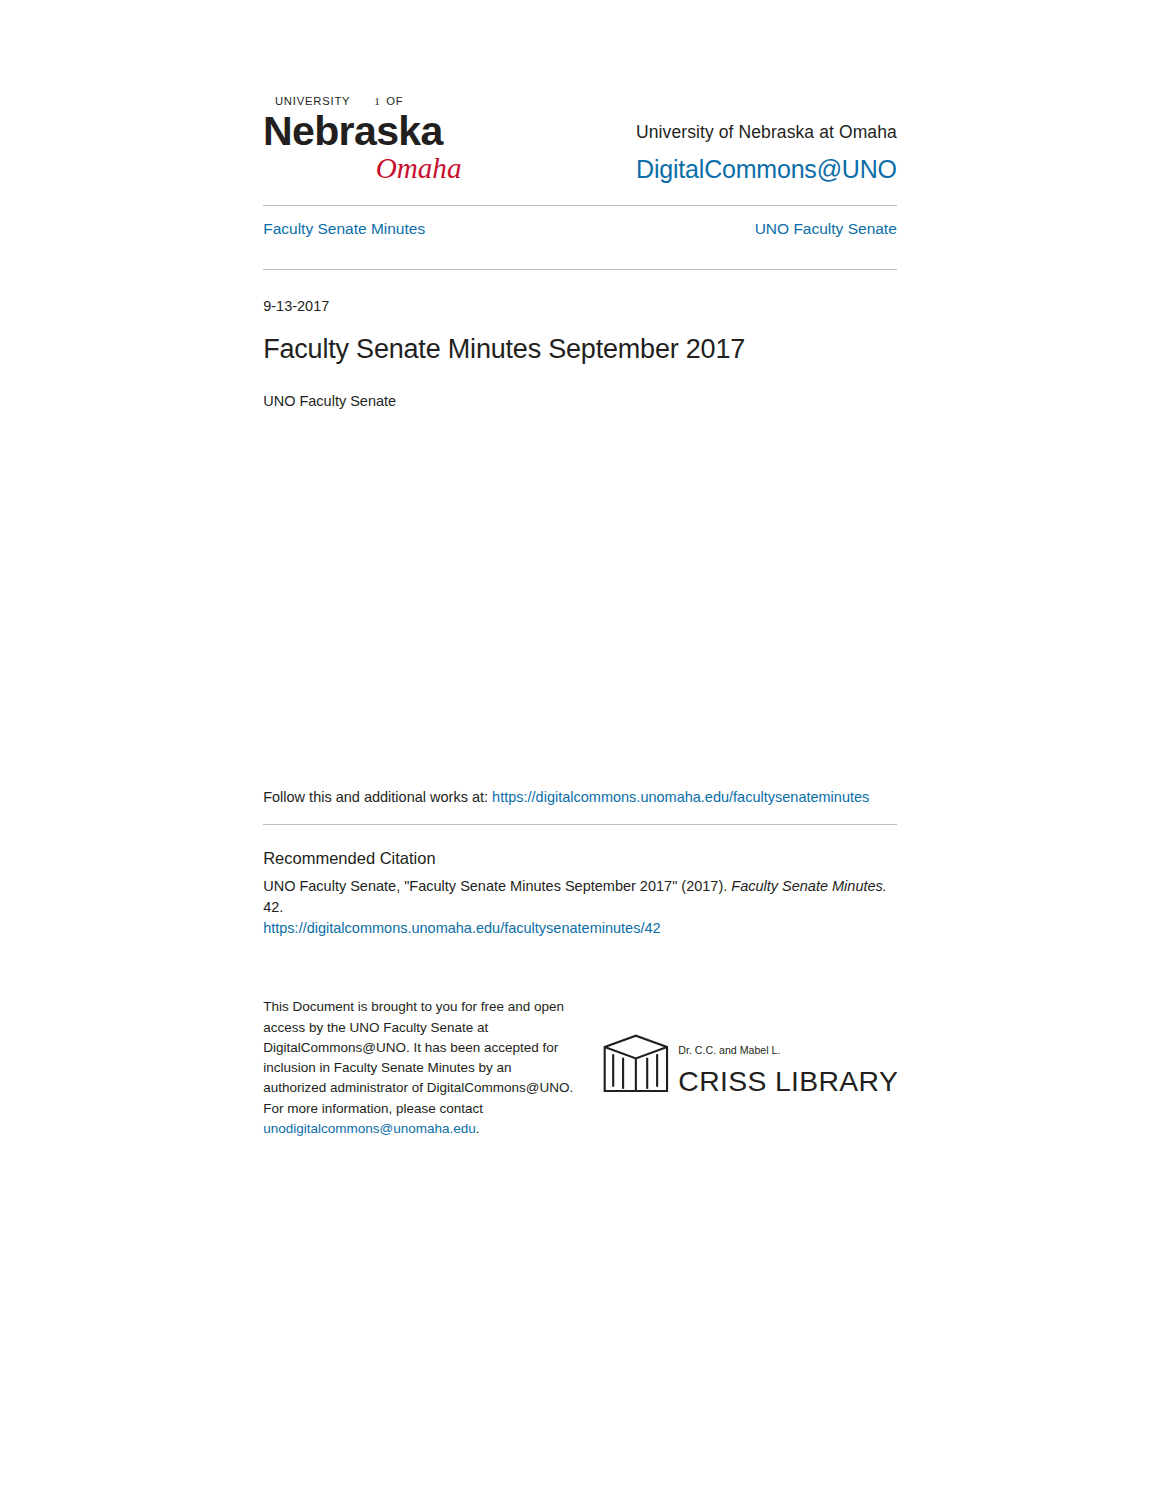UNIVERSITY 1 OF Nebraska Omaha
University of Nebraska at Omaha
DigitalCommons@UNO
Faculty Senate Minutes
UNO Faculty Senate
9-13-2017
Faculty Senate Minutes September 2017
UNO Faculty Senate
Follow this and additional works at: https://digitalcommons.unomaha.edu/facultysenateminutes
Recommended Citation
UNO Faculty Senate, "Faculty Senate Minutes September 2017" (2017). Faculty Senate Minutes. 42.
https://digitalcommons.unomaha.edu/facultysenateminutes/42
This Document is brought to you for free and open access by the UNO Faculty Senate at DigitalCommons@UNO. It has been accepted for inclusion in Faculty Senate Minutes by an authorized administrator of DigitalCommons@UNO. For more information, please contact unodigitalcommons@unomaha.edu.
Dr. C.C. and Mabel L. CRISS LIBRARY